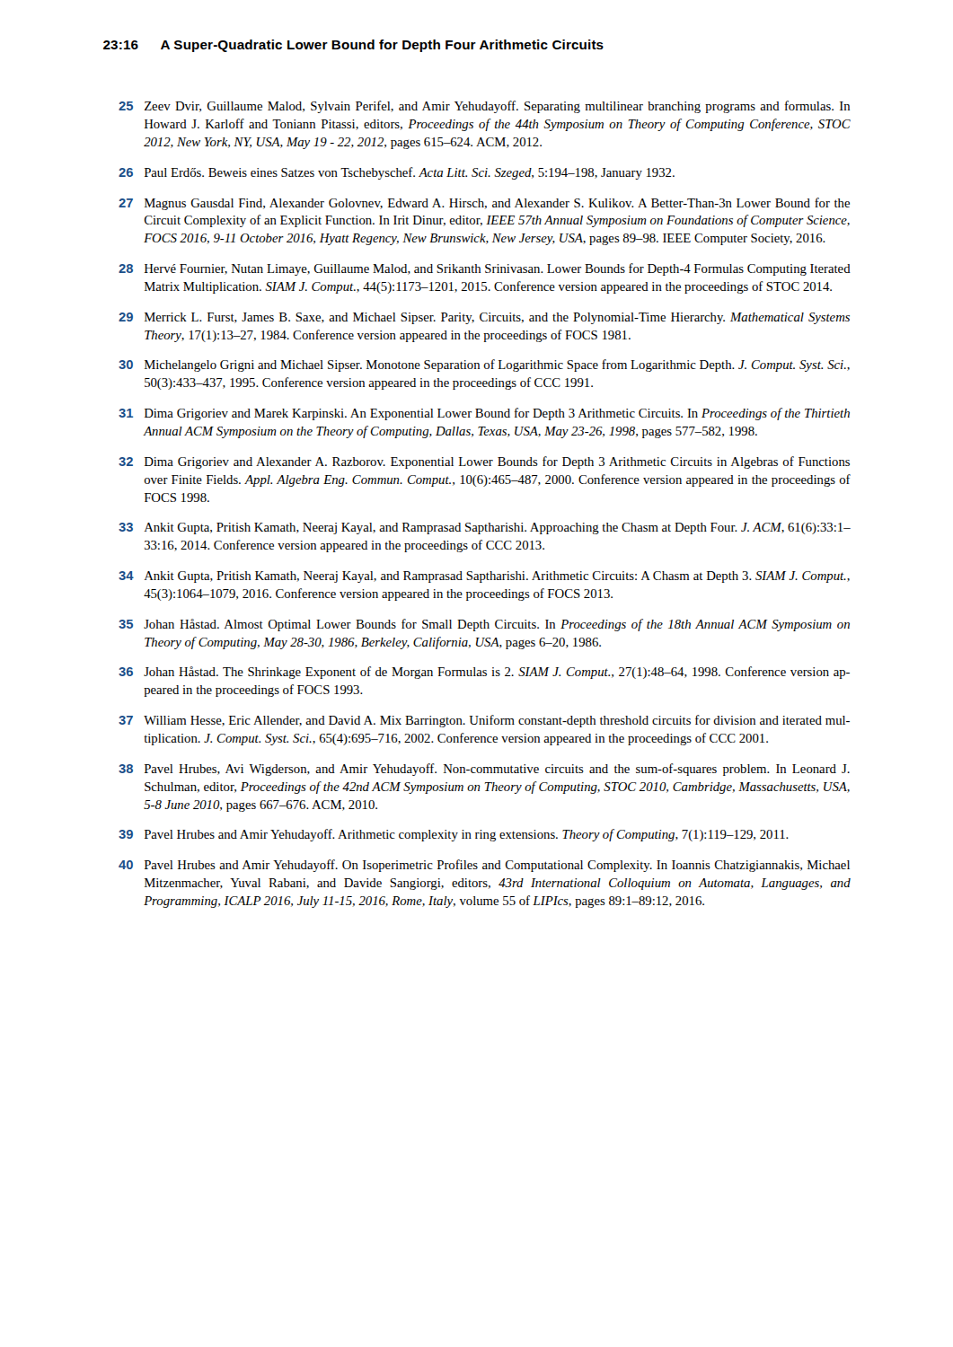23:16 A Super-Quadratic Lower Bound for Depth Four Arithmetic Circuits
25 Zeev Dvir, Guillaume Malod, Sylvain Perifel, and Amir Yehudayoff. Separating multilinear branching programs and formulas. In Howard J. Karloff and Toniann Pitassi, editors, Proceedings of the 44th Symposium on Theory of Computing Conference, STOC 2012, New York, NY, USA, May 19 - 22, 2012, pages 615–624. ACM, 2012.
26 Paul Erdős. Beweis eines Satzes von Tschebyschef. Acta Litt. Sci. Szeged, 5:194–198, January 1932.
27 Magnus Gausdal Find, Alexander Golovnev, Edward A. Hirsch, and Alexander S. Kulikov. A Better-Than-3n Lower Bound for the Circuit Complexity of an Explicit Function. In Irit Dinur, editor, IEEE 57th Annual Symposium on Foundations of Computer Science, FOCS 2016, 9-11 October 2016, Hyatt Regency, New Brunswick, New Jersey, USA, pages 89–98. IEEE Computer Society, 2016.
28 Hervé Fournier, Nutan Limaye, Guillaume Malod, and Srikanth Srinivasan. Lower Bounds for Depth-4 Formulas Computing Iterated Matrix Multiplication. SIAM J. Comput., 44(5):1173–1201, 2015. Conference version appeared in the proceedings of STOC 2014.
29 Merrick L. Furst, James B. Saxe, and Michael Sipser. Parity, Circuits, and the Polynomial-Time Hierarchy. Mathematical Systems Theory, 17(1):13–27, 1984. Conference version appeared in the proceedings of FOCS 1981.
30 Michelangelo Grigni and Michael Sipser. Monotone Separation of Logarithmic Space from Logarithmic Depth. J. Comput. Syst. Sci., 50(3):433–437, 1995. Conference version appeared in the proceedings of CCC 1991.
31 Dima Grigoriev and Marek Karpinski. An Exponential Lower Bound for Depth 3 Arithmetic Circuits. In Proceedings of the Thirtieth Annual ACM Symposium on the Theory of Computing, Dallas, Texas, USA, May 23-26, 1998, pages 577–582, 1998.
32 Dima Grigoriev and Alexander A. Razborov. Exponential Lower Bounds for Depth 3 Arithmetic Circuits in Algebras of Functions over Finite Fields. Appl. Algebra Eng. Commun. Comput., 10(6):465–487, 2000. Conference version appeared in the proceedings of FOCS 1998.
33 Ankit Gupta, Pritish Kamath, Neeraj Kayal, and Ramprasad Saptharishi. Approaching the Chasm at Depth Four. J. ACM, 61(6):33:1–33:16, 2014. Conference version appeared in the proceedings of CCC 2013.
34 Ankit Gupta, Pritish Kamath, Neeraj Kayal, and Ramprasad Saptharishi. Arithmetic Circuits: A Chasm at Depth 3. SIAM J. Comput., 45(3):1064–1079, 2016. Conference version appeared in the proceedings of FOCS 2013.
35 Johan Håstad. Almost Optimal Lower Bounds for Small Depth Circuits. In Proceedings of the 18th Annual ACM Symposium on Theory of Computing, May 28-30, 1986, Berkeley, California, USA, pages 6–20, 1986.
36 Johan Håstad. The Shrinkage Exponent of de Morgan Formulas is 2. SIAM J. Comput., 27(1):48–64, 1998. Conference version appeared in the proceedings of FOCS 1993.
37 William Hesse, Eric Allender, and David A. Mix Barrington. Uniform constant-depth threshold circuits for division and iterated multiplication. J. Comput. Syst. Sci., 65(4):695–716, 2002. Conference version appeared in the proceedings of CCC 2001.
38 Pavel Hrubes, Avi Wigderson, and Amir Yehudayoff. Non-commutative circuits and the sum-of-squares problem. In Leonard J. Schulman, editor, Proceedings of the 42nd ACM Symposium on Theory of Computing, STOC 2010, Cambridge, Massachusetts, USA, 5-8 June 2010, pages 667–676. ACM, 2010.
39 Pavel Hrubes and Amir Yehudayoff. Arithmetic complexity in ring extensions. Theory of Computing, 7(1):119–129, 2011.
40 Pavel Hrubes and Amir Yehudayoff. On Isoperimetric Profiles and Computational Complexity. In Ioannis Chatzigiannakis, Michael Mitzenmacher, Yuval Rabani, and Davide Sangiorgi, editors, 43rd International Colloquium on Automata, Languages, and Programming, ICALP 2016, July 11-15, 2016, Rome, Italy, volume 55 of LIPIcs, pages 89:1–89:12, 2016.